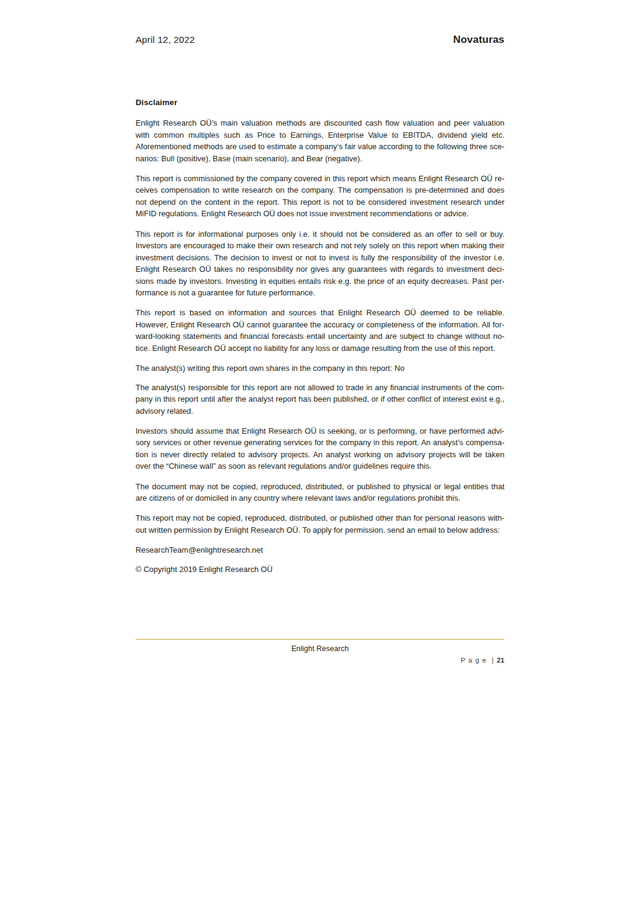April 12, 2022
Novaturas
Disclaimer
Enlight Research OÜ’s main valuation methods are discounted cash flow valuation and peer valuation with common multiples such as Price to Earnings, Enterprise Value to EBITDA, dividend yield etc. Aforementioned methods are used to estimate a company’s fair value according to the following three scenarios: Bull (positive), Base (main scenario), and Bear (negative).
This report is commissioned by the company covered in this report which means Enlight Research OÜ receives compensation to write research on the company. The compensation is pre-determined and does not depend on the content in the report. This report is not to be considered investment research under MiFID regulations. Enlight Research OÜ does not issue investment recommendations or advice.
This report is for informational purposes only i.e. it should not be considered as an offer to sell or buy. Investors are encouraged to make their own research and not rely solely on this report when making their investment decisions. The decision to invest or not to invest is fully the responsibility of the investor i.e. Enlight Research OÜ takes no responsibility nor gives any guarantees with regards to investment decisions made by investors. Investing in equities entails risk e.g. the price of an equity decreases. Past performance is not a guarantee for future performance.
This report is based on information and sources that Enlight Research OÜ deemed to be reliable. However, Enlight Research OÜ cannot guarantee the accuracy or completeness of the information. All forward-looking statements and financial forecasts entail uncertainty and are subject to change without notice. Enlight Research OÜ accept no liability for any loss or damage resulting from the use of this report.
The analyst(s) writing this report own shares in the company in this report: No
The analyst(s) responsible for this report are not allowed to trade in any financial instruments of the company in this report until after the analyst report has been published, or if other conflict of interest exist e.g., advisory related.
Investors should assume that Enlight Research OÜ is seeking, or is performing, or have performed advisory services or other revenue generating services for the company in this report. An analyst’s compensation is never directly related to advisory projects. An analyst working on advisory projects will be taken over the “Chinese wall” as soon as relevant regulations and/or guidelines require this.
The document may not be copied, reproduced, distributed, or published to physical or legal entities that are citizens of or domiciled in any country where relevant laws and/or regulations prohibit this.
This report may not be copied, reproduced, distributed, or published other than for personal reasons without written permission by Enlight Research OÜ. To apply for permission, send an email to below address:
ResearchTeam@enlightresearch.net
© Copyright 2019 Enlight Research OÜ
Enlight Research
P a g e | 21